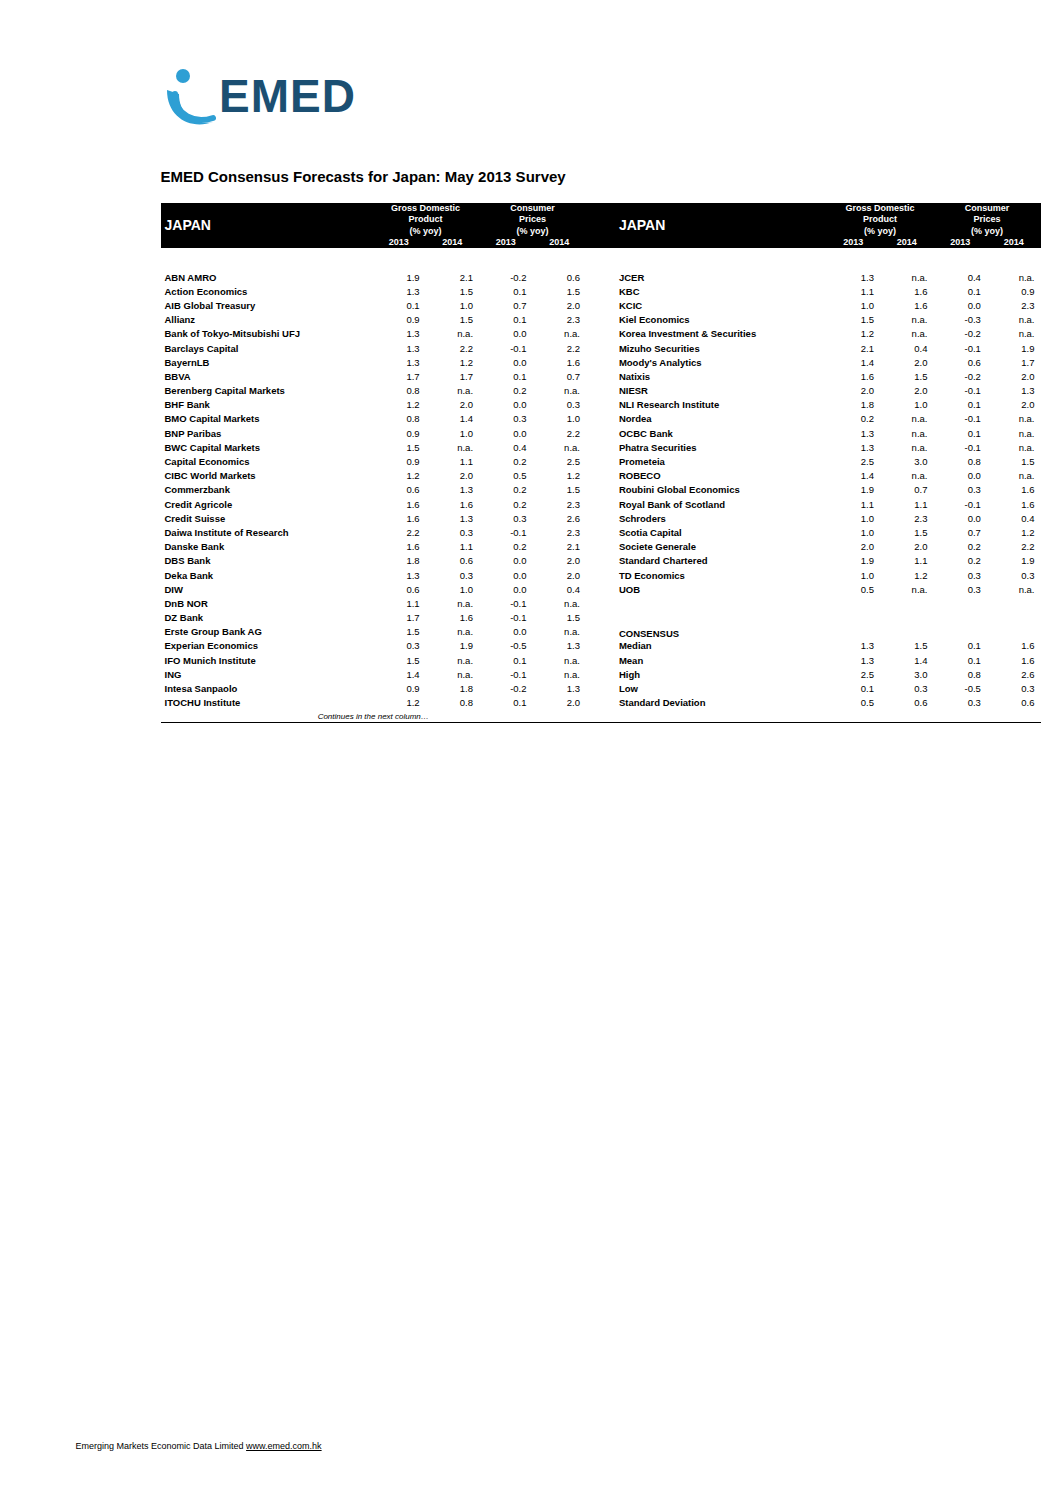EMED
EMED Consensus Forecasts for Japan: May 2013 Survey
| JAPAN | Gross Domestic Product (% yoy) | Consumer Prices (% yoy) | | JAPAN | Gross Domestic Product (% yoy) | Consumer Prices (% yoy) |
| 2013 | 2014 | 2013 | 2014 | | 2013 | 2014 | 2013 | 2014 |
| ABN AMRO | 1.9 | 2.1 | -0.2 | 0.6 | | JCER | 1.3 | n.a. | 0.4 | n.a. |
| Action Economics | 1.3 | 1.5 | 0.1 | 1.5 | | KBC | 1.1 | 1.6 | 0.1 | 0.9 |
| AIB Global Treasury | 0.1 | 1.0 | 0.7 | 2.0 | | KCIC | 1.0 | 1.6 | 0.0 | 2.3 |
| Allianz | 0.9 | 1.5 | 0.1 | 2.3 | | Kiel Economics | 1.5 | n.a. | -0.3 | n.a. |
| Bank of Tokyo-Mitsubishi UFJ | 1.3 | n.a. | 0.0 | n.a. | | Korea Investment & Securities | 1.2 | n.a. | -0.2 | n.a. |
| Barclays Capital | 1.3 | 2.2 | -0.1 | 2.2 | | Mizuho Securities | 2.1 | 0.4 | -0.1 | 1.9 |
| BayernLB | 1.3 | 1.2 | 0.0 | 1.6 | | Moody's Analytics | 1.4 | 2.0 | 0.6 | 1.7 |
| BBVA | 1.7 | 1.7 | 0.1 | 0.7 | | Natixis | 1.6 | 1.5 | -0.2 | 2.0 |
| Berenberg Capital Markets | 0.8 | n.a. | 0.2 | n.a. | | NIESR | 2.0 | 2.0 | -0.1 | 1.3 |
| BHF Bank | 1.2 | 2.0 | 0.0 | 0.3 | | NLI Research Institute | 1.8 | 1.0 | 0.1 | 2.0 |
| BMO Capital Markets | 0.8 | 1.4 | 0.3 | 1.0 | | Nordea | 0.2 | n.a. | -0.1 | n.a. |
| BNP Paribas | 0.9 | 1.0 | 0.0 | 2.2 | | OCBC Bank | 1.3 | n.a. | 0.1 | n.a. |
| BWC Capital Markets | 1.5 | n.a. | 0.4 | n.a. | | Phatra Securities | 1.3 | n.a. | -0.1 | n.a. |
| Capital Economics | 0.9 | 1.1 | 0.2 | 2.5 | | Prometeia | 2.5 | 3.0 | 0.8 | 1.5 |
| CIBC World Markets | 1.2 | 2.0 | 0.5 | 1.2 | | ROBECO | 1.4 | n.a. | 0.0 | n.a. |
| Commerzbank | 0.6 | 1.3 | 0.2 | 1.5 | | Roubini Global Economics | 1.9 | 0.7 | 0.3 | 1.6 |
| Credit Agricole | 1.6 | 1.6 | 0.2 | 2.3 | | Royal Bank of Scotland | 1.1 | 1.1 | -0.1 | 1.6 |
| Credit Suisse | 1.6 | 1.3 | 0.3 | 2.6 | | Schroders | 1.0 | 2.3 | 0.0 | 0.4 |
| Daiwa Institute of Research | 2.2 | 0.3 | -0.1 | 2.3 | | Scotia Capital | 1.0 | 1.5 | 0.7 | 1.2 |
| Danske Bank | 1.6 | 1.1 | 0.2 | 2.1 | | Societe Generale | 2.0 | 2.0 | 0.2 | 2.2 |
| DBS Bank | 1.8 | 0.6 | 0.0 | 2.0 | | Standard Chartered | 1.9 | 1.1 | 0.2 | 1.9 |
| Deka Bank | 1.3 | 0.3 | 0.0 | 2.0 | | TD Economics | 1.0 | 1.2 | 0.3 | 0.3 |
| DIW | 0.6 | 1.0 | 0.0 | 0.4 | | UOB | 0.5 | n.a. | 0.3 | n.a. |
| DnB NOR | 1.1 | n.a. | -0.1 | n.a. | | | | | | |
| DZ Bank | 1.7 | 1.6 | -0.1 | 1.5 | | | | | | |
| Erste Group Bank AG | 1.5 | n.a. | 0.0 | n.a. | | CONSENSUS | | | | |
| Experian Economics | 0.3 | 1.9 | -0.5 | 1.3 | | Median | 1.3 | 1.5 | 0.1 | 1.6 |
| IFO Munich Institute | 1.5 | n.a. | 0.1 | n.a. | | Mean | 1.3 | 1.4 | 0.1 | 1.6 |
| ING | 1.4 | n.a. | -0.1 | n.a. | | High | 2.5 | 3.0 | 0.8 | 2.6 |
| Intesa Sanpaolo | 0.9 | 1.8 | -0.2 | 1.3 | | Low | 0.1 | 0.3 | -0.5 | 0.3 |
| ITOCHU Institute | 1.2 | 0.8 | 0.1 | 2.0 | | Standard Deviation | 0.5 | 0.6 | 0.3 | 0.6 |
| Continues in the next column… | | |
Emerging Markets Economic Data Limited www.emed.com.hk